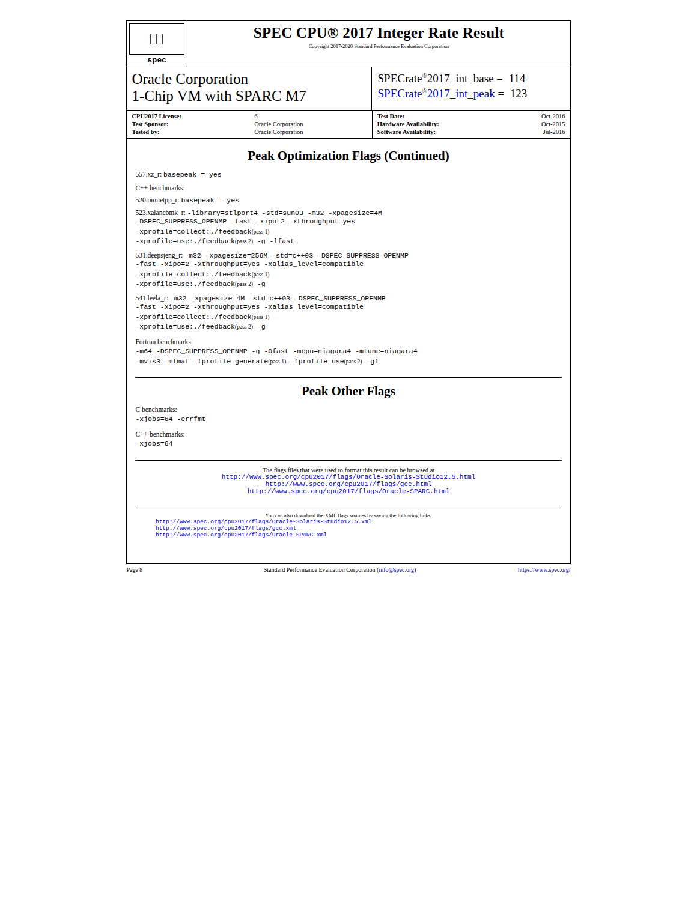|||
spec
SPEC CPU® 2017 Integer Rate Result
Copyright 2017-2020 Standard Performance Evaluation Corporation
Oracle Corporation
1-Chip VM with SPARC M7
SPECrate®2017_int_base = 114
SPECrate®2017_int_peak = 123
| CPU2017 License: | 6 |
| Test Sponsor: | Oracle Corporation |
| Tested by: | Oracle Corporation |
| Test Date: | Oct-2016 |
| Hardware Availability: | Oct-2015 |
| Software Availability: | Jul-2016 |
Peak Optimization Flags (Continued)
557.xz_r: basepeak = yes
C++ benchmarks:
520.omnetpp_r: basepeak = yes
523.xalancbmk_r: -library=stlport4 -std=sun03 -m32 -xpagesize=4M
-DSPEC_SUPPRESS_OPENMP -fast -xipo=2 -xthroughput=yes -xprofile=collect:./feedback(pass 1) -xprofile=use:./feedback(pass 2) -g -lfast
531.deepsjeng_r: -m32 -xpagesize=256M -std=c++03 -DSPEC_SUPPRESS_OPENMP
-fast -xipo=2 -xthroughput=yes -xalias_level=compatible -xprofile=collect:./feedback(pass 1) -xprofile=use:./feedback(pass 2) -g
541.leela_r: -m32 -xpagesize=4M -std=c++03 -DSPEC_SUPPRESS_OPENMP
-fast -xipo=2 -xthroughput=yes -xalias_level=compatible -xprofile=collect:./feedback(pass 1) -xprofile=use:./feedback(pass 2) -g
Fortran benchmarks:
-m64 -DSPEC_SUPPRESS_OPENMP -g -Ofast -mcpu=niagara4 -mtune=niagara4 -mvis3 -mfmaf -fprofile-generate(pass 1) -fprofile-use(pass 2) -g1
Peak Other Flags
C benchmarks:
-xjobs=64 -errfmt
C++ benchmarks:
-xjobs=64
The flags files that were used to format this result can be browsed at
http://www.spec.org/cpu2017/flags/Oracle-Solaris-Studio12.5.html
http://www.spec.org/cpu2017/flags/gcc.html
http://www.spec.org/cpu2017/flags/Oracle-SPARC.html
You can also download the XML flags sources by saving the following links: http://www.spec.org/cpu2017/flags/Oracle-Solaris-Studio12.5.xml http://www.spec.org/cpu2017/flags/gcc.xml http://www.spec.org/cpu2017/flags/Oracle-SPARC.xml
Page 8
Standard Performance Evaluation Corporation (info@spec.org)
https://www.spec.org/